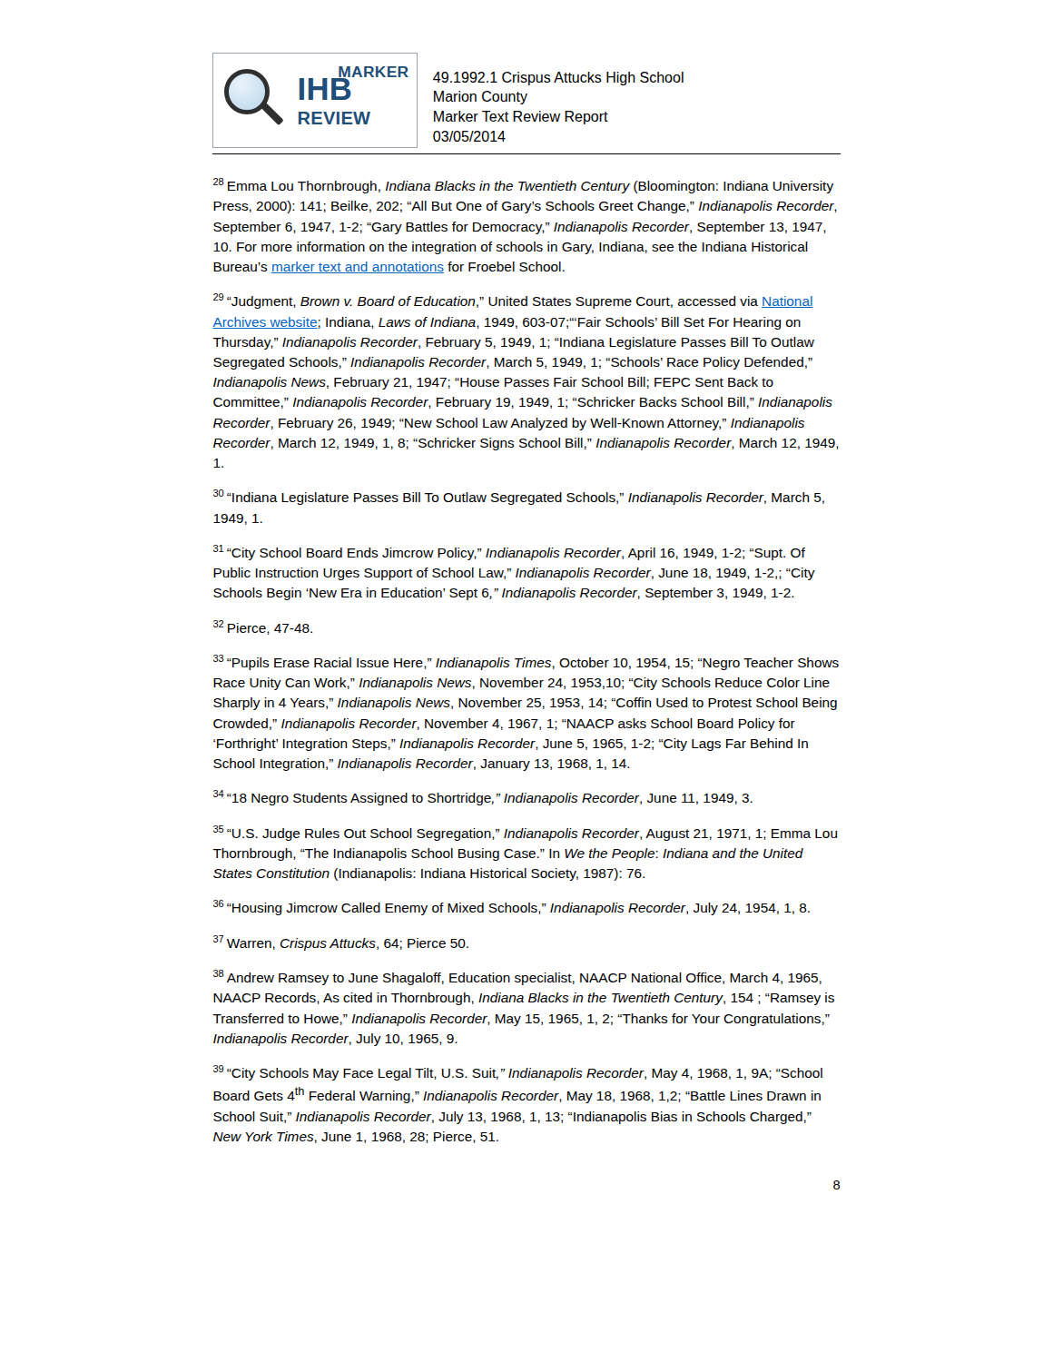IHB REVIEW
MARKER
49.1992.1 Crispus Attucks High School
Marion County
Marker Text Review Report
03/05/2014
28Emma Lou Thornbrough, Indiana Blacks in the Twentieth Century (Bloomington: Indiana University Press, 2000): 141; Beilke, 202; “All But One of Gary’s Schools Greet Change,” Indianapolis Recorder, September 6, 1947, 1-2; “Gary Battles for Democracy,” Indianapolis Recorder, September 13, 1947, 10. For more information on the integration of schools in Gary, Indiana, see the Indiana Historical Bureau’s marker text and annotations for Froebel School.
29“Judgment, Brown v. Board of Education,” United States Supreme Court, accessed via National Archives website; Indiana, Laws of Indiana, 1949, 603-07;“‘Fair Schools’ Bill Set For Hearing on Thursday,” Indianapolis Recorder, February 5, 1949, 1; “Indiana Legislature Passes Bill To Outlaw Segregated Schools,” Indianapolis Recorder, March 5, 1949, 1; “Schools’ Race Policy Defended,” Indianapolis News, February 21, 1947; “House Passes Fair School Bill; FEPC Sent Back to Committee,” Indianapolis Recorder, February 19, 1949, 1; “Schricker Backs School Bill,” Indianapolis Recorder, February 26, 1949; “New School Law Analyzed by Well-Known Attorney,” Indianapolis Recorder, March 12, 1949, 1, 8; “Schricker Signs School Bill,” Indianapolis Recorder, March 12, 1949, 1.
30“Indiana Legislature Passes Bill To Outlaw Segregated Schools,” Indianapolis Recorder, March 5, 1949, 1.
31“City School Board Ends Jimcrow Policy,” Indianapolis Recorder, April 16, 1949, 1-2; “Supt. Of Public Instruction Urges Support of School Law,” Indianapolis Recorder, June 18, 1949, 1-2,; “City Schools Begin ‘New Era in Education’ Sept 6,” Indianapolis Recorder, September 3, 1949, 1-2.
32Pierce, 47-48.
33“Pupils Erase Racial Issue Here,” Indianapolis Times, October 10, 1954, 15; “Negro Teacher Shows Race Unity Can Work,” Indianapolis News, November 24, 1953,10; “City Schools Reduce Color Line Sharply in 4 Years,” Indianapolis News, November 25, 1953, 14; “Coffin Used to Protest School Being Crowded,” Indianapolis Recorder, November 4, 1967, 1; “NAACP asks School Board Policy for ‘Forthright’ Integration Steps,” Indianapolis Recorder, June 5, 1965, 1-2; “City Lags Far Behind In School Integration,” Indianapolis Recorder, January 13, 1968, 1, 14.
34“18 Negro Students Assigned to Shortridge,” Indianapolis Recorder, June 11, 1949, 3.
35“U.S. Judge Rules Out School Segregation,” Indianapolis Recorder, August 21, 1971, 1; Emma Lou Thornbrough, “The Indianapolis School Busing Case.” In We the People: Indiana and the United States Constitution (Indianapolis: Indiana Historical Society, 1987): 76.
36“Housing Jimcrow Called Enemy of Mixed Schools,” Indianapolis Recorder, July 24, 1954, 1, 8.
37Warren, Crispus Attucks, 64; Pierce 50.
38Andrew Ramsey to June Shagaloff, Education specialist, NAACP National Office, March 4, 1965, NAACP Records, As cited in Thornbrough, Indiana Blacks in the Twentieth Century, 154 ; “Ramsey is Transferred to Howe,” Indianapolis Recorder, May 15, 1965, 1, 2; “Thanks for Your Congratulations,” Indianapolis Recorder, July 10, 1965, 9.
39“City Schools May Face Legal Tilt, U.S. Suit,” Indianapolis Recorder, May 4, 1968, 1, 9A; “School Board Gets 4th Federal Warning,” Indianapolis Recorder, May 18, 1968, 1,2; “Battle Lines Drawn in School Suit,” Indianapolis Recorder, July 13, 1968, 1, 13; “Indianapolis Bias in Schools Charged,” New York Times, June 1, 1968, 28; Pierce, 51.
8